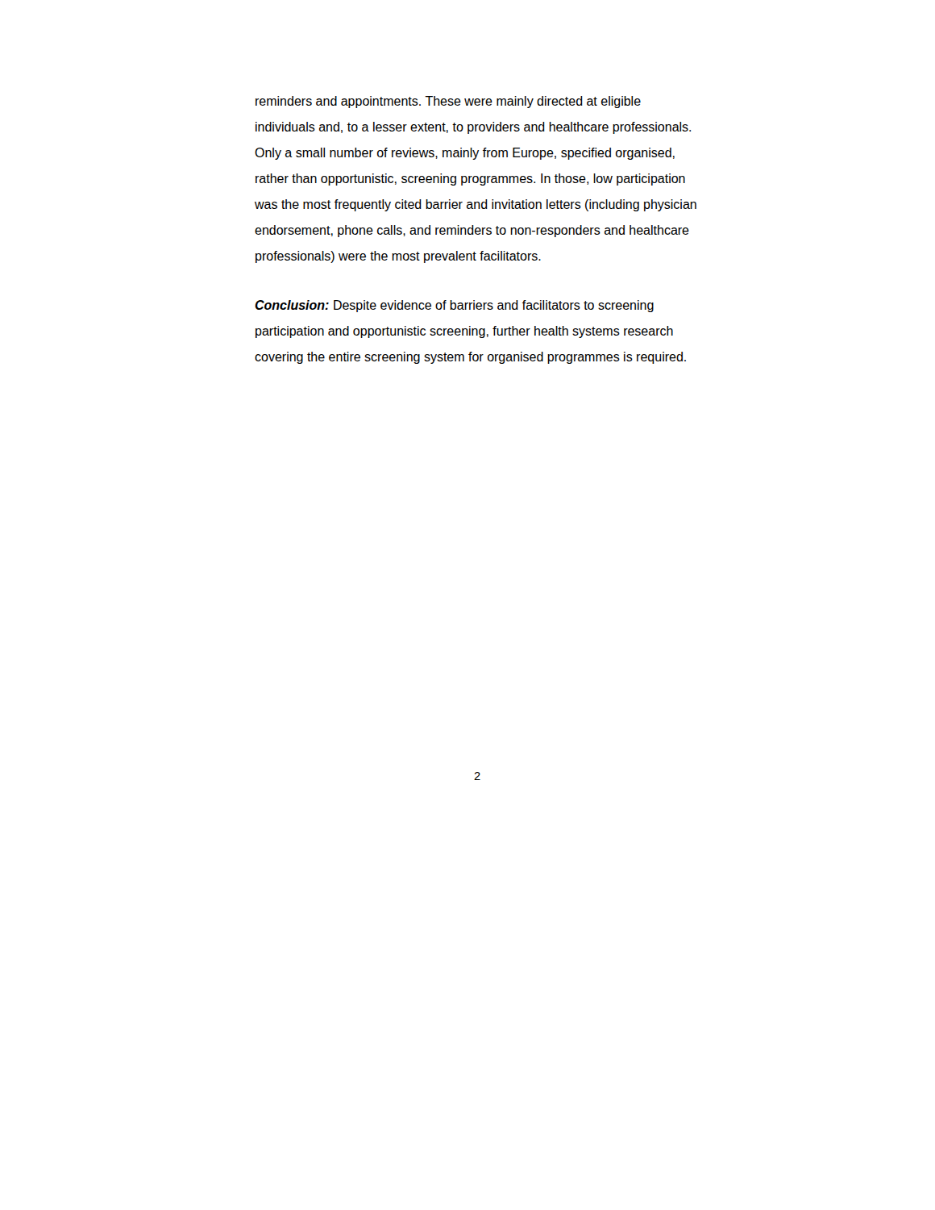reminders and appointments. These were mainly directed at eligible individuals and, to a lesser extent, to providers and healthcare professionals. Only a small number of reviews, mainly from Europe, specified organised, rather than opportunistic, screening programmes. In those, low participation was the most frequently cited barrier and invitation letters (including physician endorsement, phone calls, and reminders to non-responders and healthcare professionals) were the most prevalent facilitators.
Conclusion: Despite evidence of barriers and facilitators to screening participation and opportunistic screening, further health systems research covering the entire screening system for organised programmes is required.
2